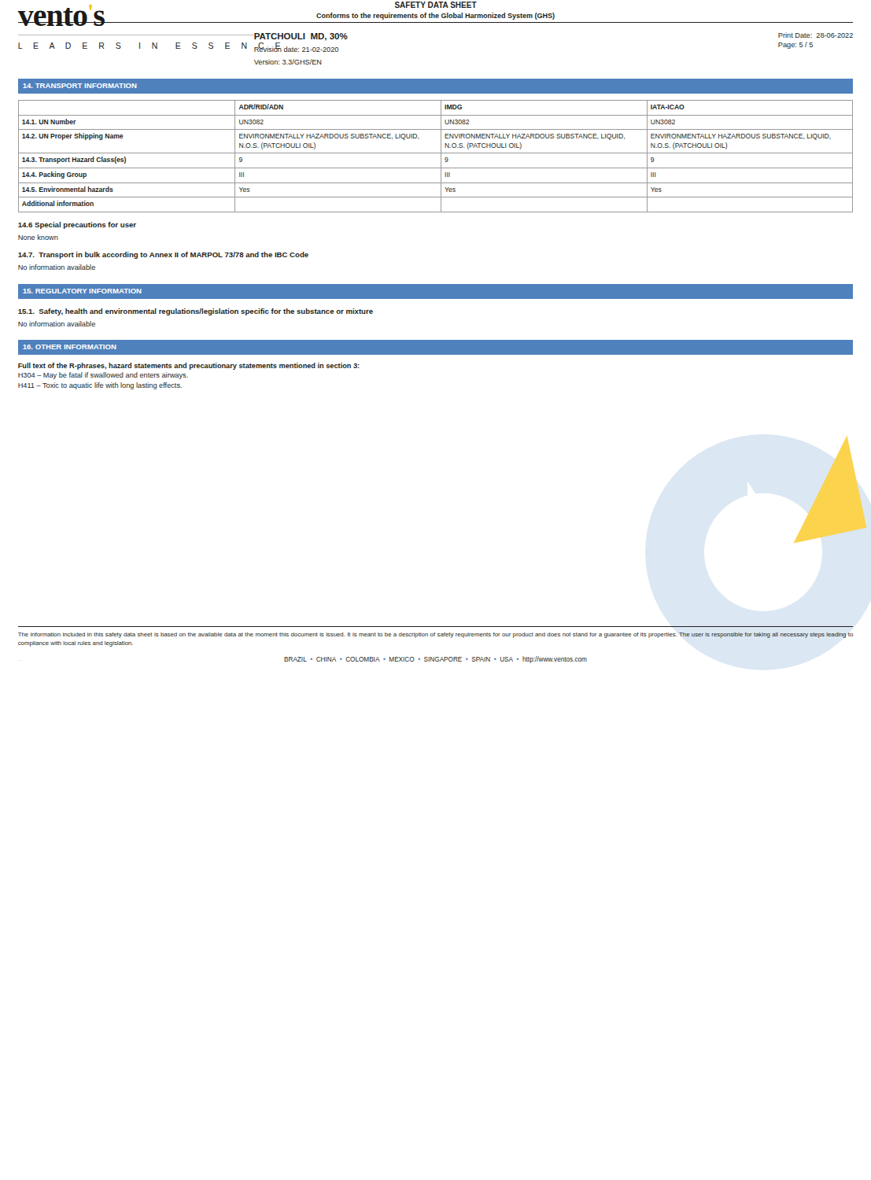vento's
L E A D E R S I N E S S E N C E
SAFETY DATA SHEET
Conforms to the requirements of the Global Harmonized System (GHS)
PATCHOULI MD, 30%
Revision date: 21-02-2020
Version: 3.3/GHS/EN
Print Date: 28-06-2022
Page: 5 / 5
14. TRANSPORT INFORMATION
| | ADR/RID/ADN | IMDG | IATA-ICAO |
| --- | --- | --- | --- |
| 14.1. UN Number | UN3082 | UN3082 | UN3082 |
| 14.2. UN Proper Shipping Name | ENVIRONMENTALLY HAZARDOUS SUBSTANCE, LIQUID, N.O.S. (PATCHOULI OIL) | ENVIRONMENTALLY HAZARDOUS SUBSTANCE, LIQUID, N.O.S. (PATCHOULI OIL) | ENVIRONMENTALLY HAZARDOUS SUBSTANCE, LIQUID, N.O.S. (PATCHOULI OIL) |
| 14.3. Transport Hazard Class(es) | 9 | 9 | 9 |
| 14.4. Packing Group | III | III | III |
| 14.5. Environmental hazards | Yes | Yes | Yes |
| Additional information | | | |
14.6 Special precautions for user
None known
14.7. Transport in bulk according to Annex II of MARPOL 73/78 and the IBC Code
No information available
15. REGULATORY INFORMATION
15.1. Safety, health and environmental regulations/legislation specific for the substance or mixture
No information available
16. OTHER INFORMATION
Full text of the R-phrases, hazard statements and precautionary statements mentioned in section 3:
H304 – May be fatal if swallowed and enters airways.
H411 – Toxic to aquatic life with long lasting effects.
The information included in this safety data sheet is based on the available data at the moment this document is issued. It is meant to be a description of safety requirements for our product and does not stand for a guarantee of its properties. The user is responsible for taking all necessary steps leading to compliance with local rules and legislation.
.. BRAZIL • CHINA • COLOMBIA • MEXICO • SINGAPORE • SPAIN • USA • http://www.ventos.com